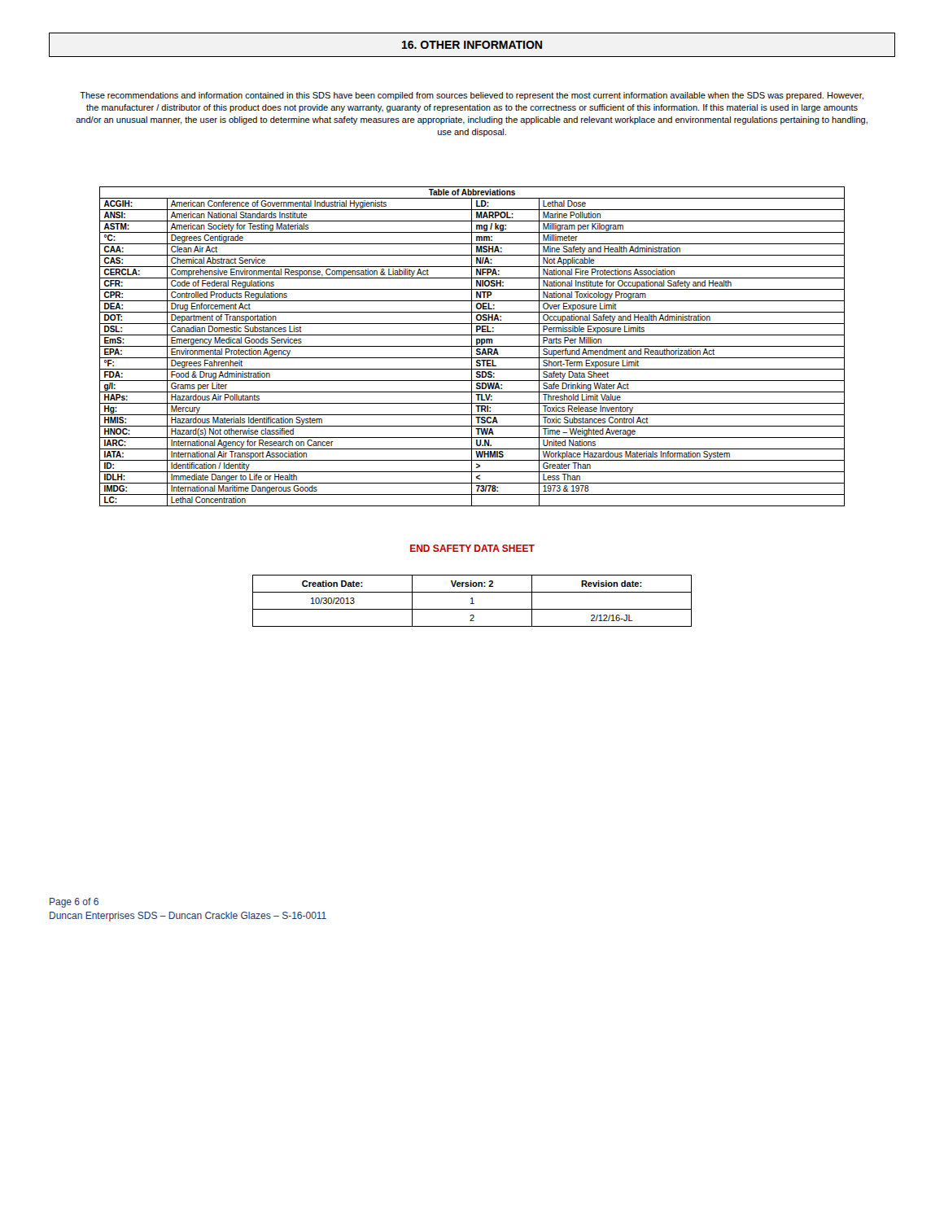16. OTHER INFORMATION
These recommendations and information contained in this SDS have been compiled from sources believed to represent the most current information available when the SDS was prepared. However, the manufacturer / distributor of this product does not provide any warranty, guaranty of representation as to the correctness or sufficient of this information. If this material is used in large amounts and/or an unusual manner, the user is obliged to determine what safety measures are appropriate, including the applicable and relevant workplace and environmental regulations pertaining to handling, use and disposal.
| Table of Abbreviations |
| --- |
| ACGIH: | American Conference of Governmental Industrial Hygienists | LD: | Lethal Dose |
| ANSI: | American National Standards Institute | MARPOL: | Marine Pollution |
| ASTM: | American Society for Testing Materials | mg / kg: | Milligram per Kilogram |
| °C: | Degrees Centigrade | mm: | Millimeter |
| CAA: | Clean Air Act | MSHA: | Mine Safety and Health Administration |
| CAS: | Chemical Abstract Service | N/A: | Not Applicable |
| CERCLA: | Comprehensive Environmental Response, Compensation & Liability Act | NFPA: | National Fire Protections Association |
| CFR: | Code of Federal Regulations | NIOSH: | National Institute for Occupational Safety and Health |
| CPR: | Controlled Products Regulations | NTP | National Toxicology Program |
| DEA: | Drug Enforcement Act | OEL: | Over Exposure Limit |
| DOT: | Department of Transportation | OSHA: | Occupational Safety and Health Administration |
| DSL: | Canadian Domestic Substances List | PEL: | Permissible Exposure Limits |
| EmS: | Emergency Medical Goods Services | ppm | Parts Per Million |
| EPA: | Environmental Protection Agency | SARA | Superfund Amendment and Reauthorization Act |
| °F: | Degrees Fahrenheit | STEL | Short-Term Exposure Limit |
| FDA: | Food & Drug Administration | SDS: | Safety Data Sheet |
| g/l: | Grams per Liter | SDWA: | Safe Drinking Water Act |
| HAPs: | Hazardous Air Pollutants | TLV: | Threshold Limit Value |
| Hg: | Mercury | TRI: | Toxics Release Inventory |
| HMIS: | Hazardous Materials Identification System | TSCA | Toxic Substances Control Act |
| HNOC: | Hazard(s) Not otherwise classified | TWA | Time – Weighted Average |
| IARC: | International Agency for Research on Cancer | U.N. | United Nations |
| IATA: | International Air Transport Association | WHMIS | Workplace Hazardous Materials Information System |
| ID: | Identification / Identity | > | Greater Than |
| IDLH: | Immediate Danger to Life or Health | < | Less Than |
| IMDG: | International Maritime Dangerous Goods | 73/78: | 1973 & 1978 |
| LC: | Lethal Concentration | | |
END SAFETY DATA SHEET
| Creation Date: | Version: 2 | Revision date: |
| --- | --- | --- |
| 10/30/2013 | 1 | |
| | 2 | 2/12/16-JL |
Page 6 of 6
Duncan Enterprises SDS – Duncan Crackle Glazes – S-16-0011